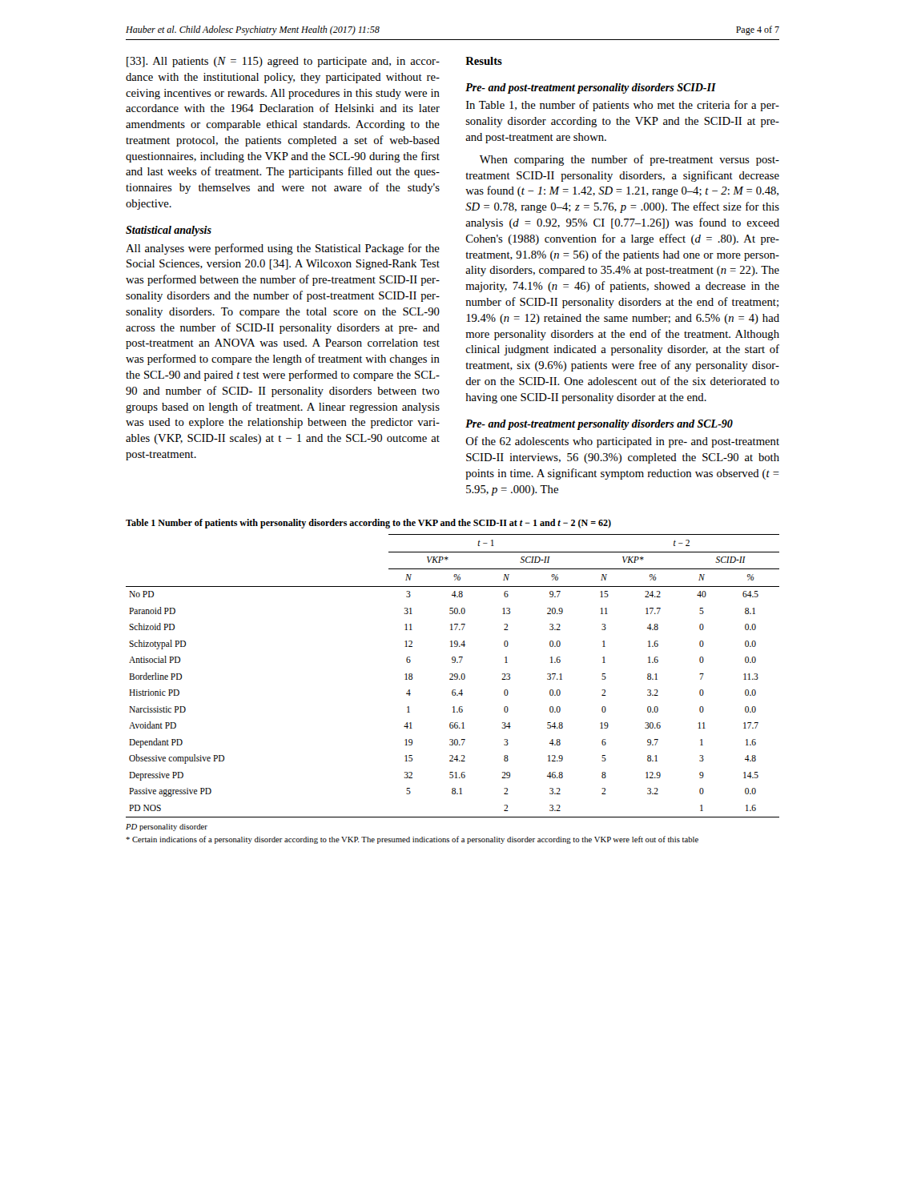Hauber et al. Child Adolesc Psychiatry Ment Health (2017) 11:58
Page 4 of 7
[33]. All patients (N = 115) agreed to participate and, in accordance with the institutional policy, they participated without receiving incentives or rewards. All procedures in this study were in accordance with the 1964 Declaration of Helsinki and its later amendments or comparable ethical standards. According to the treatment protocol, the patients completed a set of web-based questionnaires, including the VKP and the SCL-90 during the first and last weeks of treatment. The participants filled out the questionnaires by themselves and were not aware of the study's objective.
Statistical analysis
All analyses were performed using the Statistical Package for the Social Sciences, version 20.0 [34]. A Wilcoxon Signed-Rank Test was performed between the number of pre-treatment SCID-II personality disorders and the number of post-treatment SCID-II personality disorders. To compare the total score on the SCL-90 across the number of SCID-II personality disorders at pre- and post-treatment an ANOVA was used. A Pearson correlation test was performed to compare the length of treatment with changes in the SCL-90 and paired t test were performed to compare the SCL-90 and number of SCID- II personality disorders between two groups based on length of treatment. A linear regression analysis was used to explore the relationship between the predictor variables (VKP, SCID-II scales) at t − 1 and the SCL-90 outcome at post-treatment.
Results
Pre- and post-treatment personality disorders SCID-II
In Table 1, the number of patients who met the criteria for a personality disorder according to the VKP and the SCID-II at pre- and post-treatment are shown.
When comparing the number of pre-treatment versus post-treatment SCID-II personality disorders, a significant decrease was found (t − 1: M = 1.42, SD = 1.21, range 0–4; t − 2: M = 0.48, SD = 0.78, range 0–4; z = 5.76, p = .000). The effect size for this analysis (d = 0.92, 95% CI [0.77–1.26]) was found to exceed Cohen's (1988) convention for a large effect (d = .80). At pre-treatment, 91.8% (n = 56) of the patients had one or more personality disorders, compared to 35.4% at post-treatment (n = 22). The majority, 74.1% (n = 46) of patients, showed a decrease in the number of SCID-II personality disorders at the end of treatment; 19.4% (n = 12) retained the same number; and 6.5% (n = 4) had more personality disorders at the end of the treatment. Although clinical judgment indicated a personality disorder, at the start of treatment, six (9.6%) patients were free of any personality disorder on the SCID-II. One adolescent out of the six deteriorated to having one SCID-II personality disorder at the end.
Pre- and post-treatment personality disorders and SCL-90
Of the 62 adolescents who participated in pre- and post-treatment SCID-II interviews, 56 (90.3%) completed the SCL-90 at both points in time. A significant symptom reduction was observed (t = 5.95, p = .000). The
Table 1 Number of patients with personality disorders according to the VKP and the SCID-II at t − 1 and t − 2 (N = 62)
| | t − 1 | t − 2 |
| --- | --- | --- |
| | VKP* | SCID-II | VKP* | SCID-II |
| | N | % | N | % | N | % | N | % |
| No PD | 3 | 4.8 | 6 | 9.7 | 15 | 24.2 | 40 | 64.5 |
| Paranoid PD | 31 | 50.0 | 13 | 20.9 | 11 | 17.7 | 5 | 8.1 |
| Schizoid PD | 11 | 17.7 | 2 | 3.2 | 3 | 4.8 | 0 | 0.0 |
| Schizotypal PD | 12 | 19.4 | 0 | 0.0 | 1 | 1.6 | 0 | 0.0 |
| Antisocial PD | 6 | 9.7 | 1 | 1.6 | 1 | 1.6 | 0 | 0.0 |
| Borderline PD | 18 | 29.0 | 23 | 37.1 | 5 | 8.1 | 7 | 11.3 |
| Histrionic PD | 4 | 6.4 | 0 | 0.0 | 2 | 3.2 | 0 | 0.0 |
| Narcissistic PD | 1 | 1.6 | 0 | 0.0 | 0 | 0.0 | 0 | 0.0 |
| Avoidant PD | 41 | 66.1 | 34 | 54.8 | 19 | 30.6 | 11 | 17.7 |
| Dependant PD | 19 | 30.7 | 3 | 4.8 | 6 | 9.7 | 1 | 1.6 |
| Obsessive compulsive PD | 15 | 24.2 | 8 | 12.9 | 5 | 8.1 | 3 | 4.8 |
| Depressive PD | 32 | 51.6 | 29 | 46.8 | 8 | 12.9 | 9 | 14.5 |
| Passive aggressive PD | 5 | 8.1 | 2 | 3.2 | 2 | 3.2 | 0 | 0.0 |
| PD NOS | | | 2 | 3.2 | | | 1 | 1.6 |
PD personality disorder
* Certain indications of a personality disorder according to the VKP. The presumed indications of a personality disorder according to the VKP were left out of this table